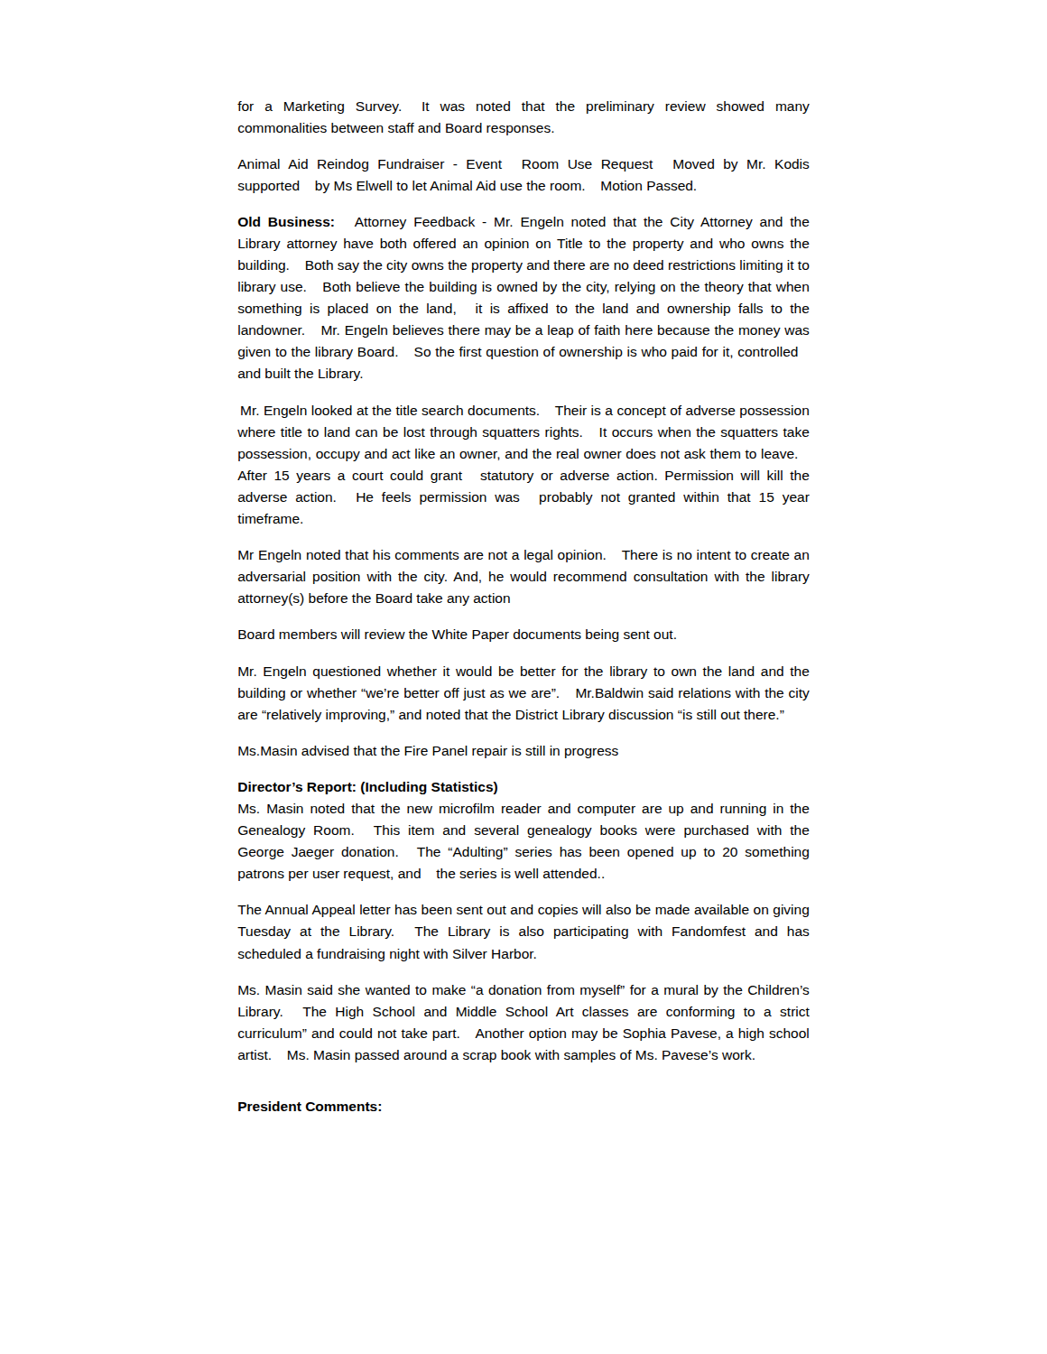for a Marketing Survey. It was noted that the preliminary review showed many commonalities between staff and Board responses.
Animal Aid Reindog Fundraiser - Event Room Use Request Moved by Mr. Kodis supported by Ms Elwell to let Animal Aid use the room. Motion Passed.
Old Business: Attorney Feedback - Mr. Engeln noted that the City Attorney and the Library attorney have both offered an opinion on Title to the property and who owns the building. Both say the city owns the property and there are no deed restrictions limiting it to library use. Both believe the building is owned by the city, relying on the theory that when something is placed on the land, it is affixed to the land and ownership falls to the landowner. Mr. Engeln believes there may be a leap of faith here because the money was given to the library Board. So the first question of ownership is who paid for it, controlled and built the Library.
Mr. Engeln looked at the title search documents. Their is a concept of adverse possession where title to land can be lost through squatters rights. It occurs when the squatters take possession, occupy and act like an owner, and the real owner does not ask them to leave. After 15 years a court could grant statutory or adverse action. Permission will kill the adverse action. He feels permission was probably not granted within that 15 year timeframe.
Mr Engeln noted that his comments are not a legal opinion. There is no intent to create an adversarial position with the city. And, he would recommend consultation with the library attorney(s) before the Board take any action
Board members will review the White Paper documents being sent out.
Mr. Engeln questioned whether it would be better for the library to own the land and the building or whether “we’re better off just as we are”. Mr.Baldwin said relations with the city are “relatively improving,” and noted that the District Library discussion “is still out there.”
Ms.Masin advised that the Fire Panel repair is still in progress
Director’s Report: (Including Statistics)
Ms. Masin noted that the new microfilm reader and computer are up and running in the Genealogy Room. This item and several genealogy books were purchased with the George Jaeger donation. The “Adulting” series has been opened up to 20 something patrons per user request, and the series is well attended..
The Annual Appeal letter has been sent out and copies will also be made available on giving Tuesday at the Library. The Library is also participating with Fandomfest and has scheduled a fundraising night with Silver Harbor.
Ms. Masin said she wanted to make “a donation from myself” for a mural by the Children’s Library. The High School and Middle School Art classes are conforming to a strict curriculum” and could not take part. Another option may be Sophia Pavese, a high school artist. Ms. Masin passed around a scrap book with samples of Ms. Pavese’s work.
President Comments: